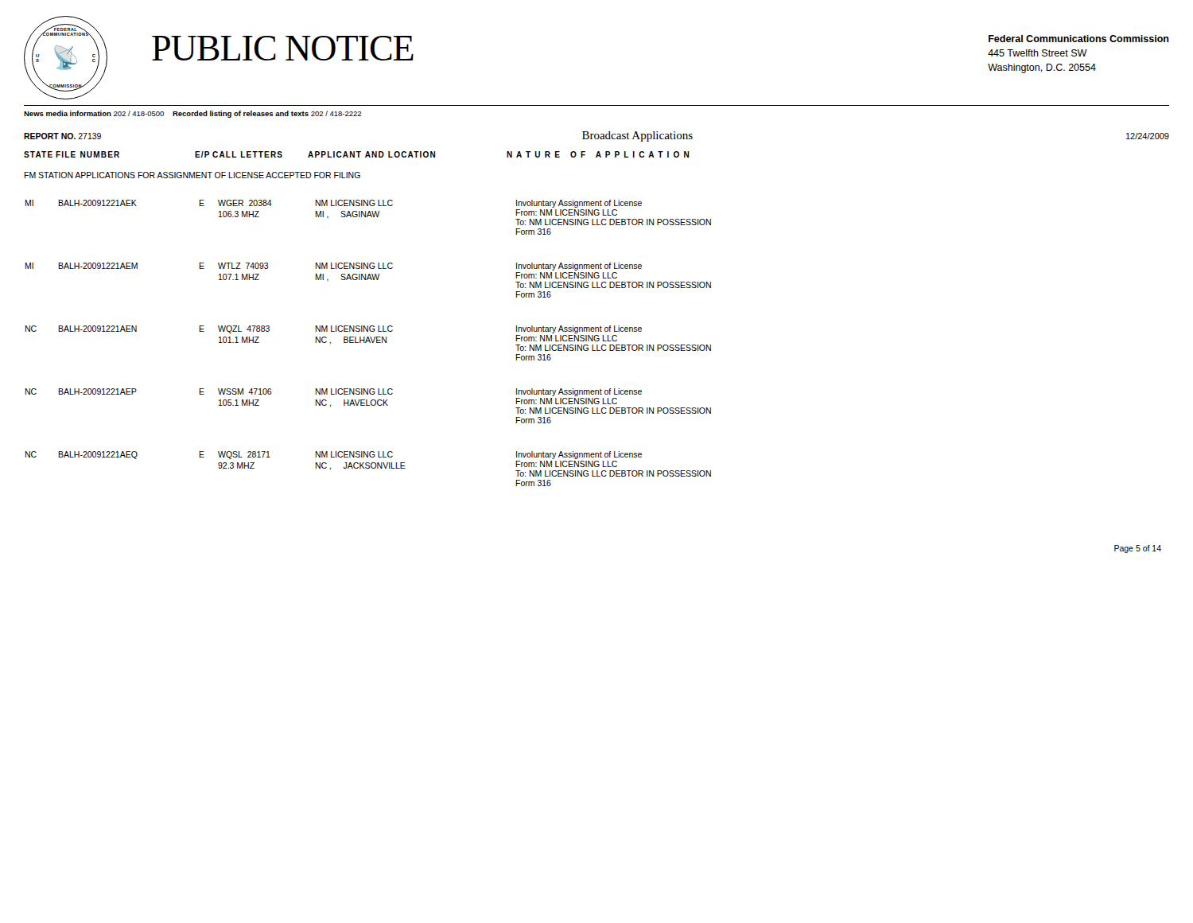FEDERAL COMMUNICATIONS
📡
U
S
C
C
COMMISSION
PUBLIC NOTICE
Federal Communications Commission
445 Twelfth Street SW
Washington, D.C. 20554
News media information 202 / 418-0500 Recorded listing of releases and texts 202 / 418-2222
REPORT NO. 27139
Broadcast Applications
12/24/2009
| STATE | FILE NUMBER | E/P | CALL LETTERS | APPLICANT AND LOCATION | N A T U R E O F A P P L I C A T I O N |
FM STATION APPLICATIONS FOR ASSIGNMENT OF LICENSE ACCEPTED FOR FILING
| MI | BALH-20091221AEK | E | WGER 20384 106.3 MHZ | NM LICENSING LLC MI , SAGINAW | Involuntary Assignment of License From: NM LICENSING LLC To: NM LICENSING LLC DEBTOR IN POSSESSION Form 316 |
| MI | BALH-20091221AEM | E | WTLZ 74093 107.1 MHZ | NM LICENSING LLC MI , SAGINAW | Involuntary Assignment of License From: NM LICENSING LLC To: NM LICENSING LLC DEBTOR IN POSSESSION Form 316 |
| NC | BALH-20091221AEN | E | WQZL 47883 101.1 MHZ | NM LICENSING LLC NC , BELHAVEN | Involuntary Assignment of License From: NM LICENSING LLC To: NM LICENSING LLC DEBTOR IN POSSESSION Form 316 |
| NC | BALH-20091221AEP | E | WSSM 47106 105.1 MHZ | NM LICENSING LLC NC , HAVELOCK | Involuntary Assignment of License From: NM LICENSING LLC To: NM LICENSING LLC DEBTOR IN POSSESSION Form 316 |
| NC | BALH-20091221AEQ | E | WQSL 28171 92.3 MHZ | NM LICENSING LLC NC , JACKSONVILLE | Involuntary Assignment of License From: NM LICENSING LLC To: NM LICENSING LLC DEBTOR IN POSSESSION Form 316 |
Page 5 of 14